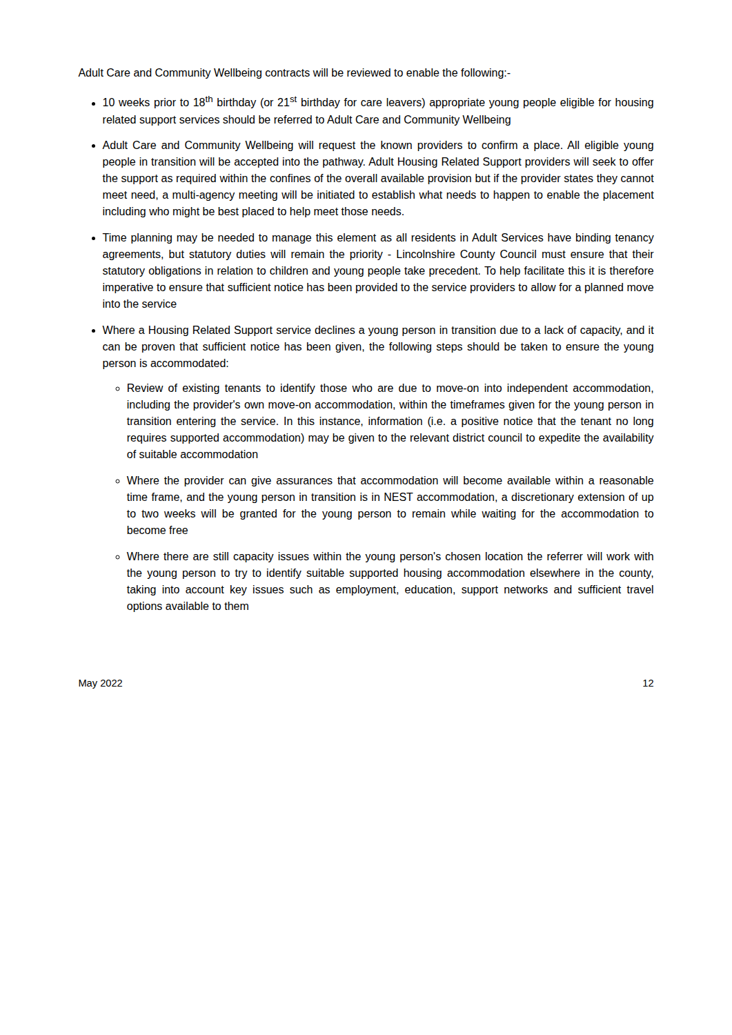Adult Care and Community Wellbeing contracts will be reviewed to enable the following:-
10 weeks prior to 18th birthday (or 21st birthday for care leavers) appropriate young people eligible for housing related support services should be referred to Adult Care and Community Wellbeing
Adult Care and Community Wellbeing will request the known providers to confirm a place. All eligible young people in transition will be accepted into the pathway. Adult Housing Related Support providers will seek to offer the support as required within the confines of the overall available provision but if the provider states they cannot meet need, a multi-agency meeting will be initiated to establish what needs to happen to enable the placement including who might be best placed to help meet those needs.
Time planning may be needed to manage this element as all residents in Adult Services have binding tenancy agreements, but statutory duties will remain the priority - Lincolnshire County Council must ensure that their statutory obligations in relation to children and young people take precedent. To help facilitate this it is therefore imperative to ensure that sufficient notice has been provided to the service providers to allow for a planned move into the service
Where a Housing Related Support service declines a young person in transition due to a lack of capacity, and it can be proven that sufficient notice has been given, the following steps should be taken to ensure the young person is accommodated:
Review of existing tenants to identify those who are due to move-on into independent accommodation, including the provider's own move-on accommodation, within the timeframes given for the young person in transition entering the service. In this instance, information (i.e. a positive notice that the tenant no long requires supported accommodation) may be given to the relevant district council to expedite the availability of suitable accommodation
Where the provider can give assurances that accommodation will become available within a reasonable time frame, and the young person in transition is in NEST accommodation, a discretionary extension of up to two weeks will be granted for the young person to remain while waiting for the accommodation to become free
Where there are still capacity issues within the young person's chosen location the referrer will work with the young person to try to identify suitable supported housing accommodation elsewhere in the county, taking into account key issues such as employment, education, support networks and sufficient travel options available to them
May 2022
12